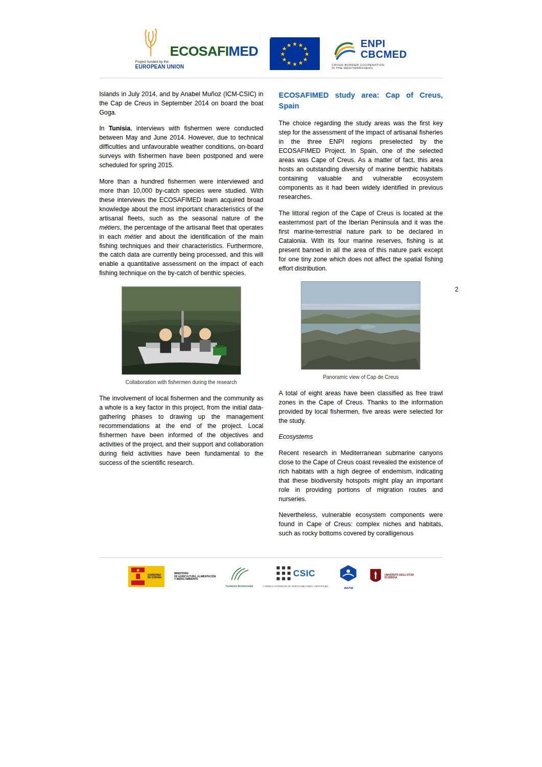ECOSAFIMED
Project funded by the EUROPEAN UNION
ENPI
CBCMED
CROSS-BORDER COOPERATION
IN THE MEDITERRANEAN
2
Islands in July 2014, and by Anabel Muñoz (ICM-CSIC) in the Cap de Creus in September 2014 on board the boat Goga.
In Tunisia, interviews with fishermen were conducted between May and June 2014. However, due to technical difficulties and unfavourable weather conditions, on-board surveys with fishermen have been postponed and were scheduled for spring 2015.
More than a hundred fishermen were interviewed and more than 10,000 by-catch species were studied. With these interviews the ECOSAFIMED team acquired broad knowledge about the most important characteristics of the artisanal fleets, such as the seasonal nature of the métiers, the percentage of the artisanal fleet that operates in each métier and about the identification of the main fishing techniques and their characteristics. Furthermore, the catch data are currently being processed, and this will enable a quantitative assessment on the impact of each fishing technique on the by-catch of benthic species.
Collaboration with fishermen during the research
The involvement of local fishermen and the community as a whole is a key factor in this project, from the initial data-gathering phases to drawing up the management recommendations at the end of the project. Local fishermen have been informed of the objectives and activities of the project, and their support and collaboration during field activities have been fundamental to the success of the scientific research.
ECOSAFIMED study area: Cap of Creus, Spain
The choice regarding the study areas was the first key step for the assessment of the impact of artisanal fisheries in the three ENPI regions preselected by the ECOSAFIMED Project. In Spain, one of the selected areas was Cape of Creus. As a matter of fact, this area hosts an outstanding diversity of marine benthic habitats containing valuable and vulnerable ecosystem components as it had been widely identified in previous researches.
The littoral region of the Cape of Creus is located at the easternmost part of the Iberian Peninsula and it was the first marine-terrestrial nature park to be declared in Catalonia. With its four marine reserves, fishing is at present banned in all the area of this nature park except for one tiny zone which does not affect the spatial fishing effort distribution.
Panoramic view of Cap de Creus
A total of eight areas have been classified as free trawl zones in the Cape of Creus. Thanks to the information provided by local fishermen, five areas were selected for the study.
Ecosystems
Recent research in Mediterranean submarine canyons close to the Cape of Creus coast revealed the existence of rich habitats with a high degree of endemism, indicating that these biodiversity hotspots might play an important role in providing portions of migration routes and nurseries.
Nevertheless, vulnerable ecosystem components were found in Cape of Creus: complex niches and habitats, such as rocky bottoms covered by coralligenous
GOBIERNO
DE ESPAÑA
MINISTERIO
DE AGRICULTURA, ALIMENTACIÓN
Y MEDIO AMBIENTE
Fundación Biodiversidad
CSIC
CONSEJO SUPERIOR DE INVESTIGACIONES CIENTÍFICAS
INSTM
UNIVERSITÀ DEGLI STUDI
DI GENOVA